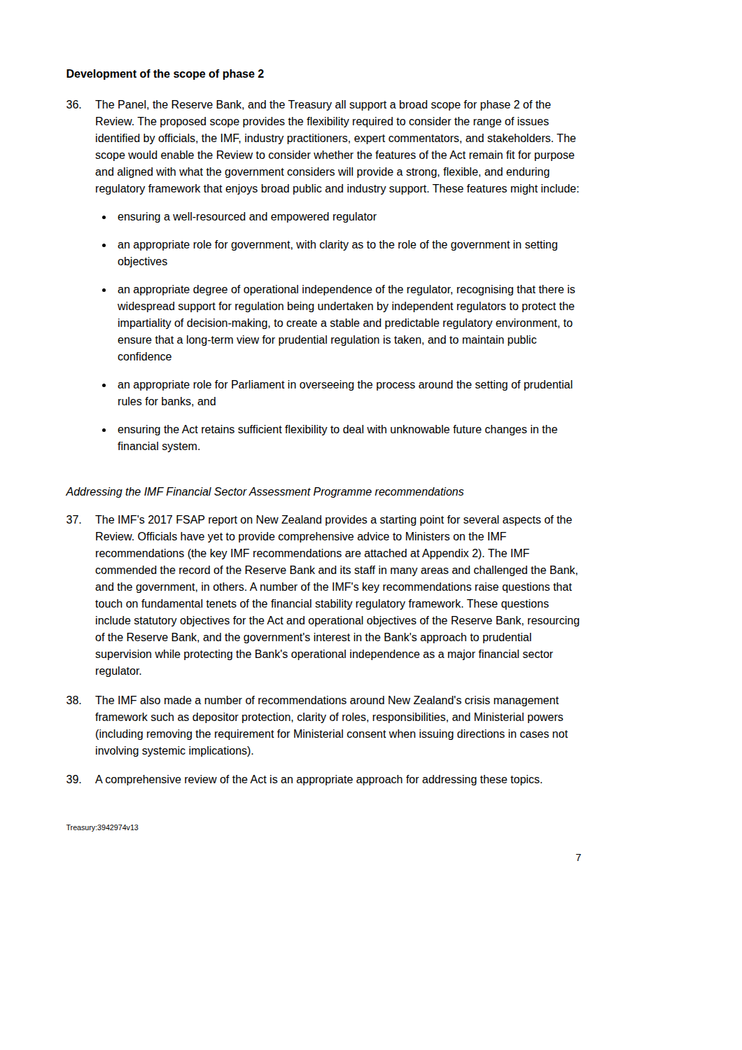Development of the scope of phase 2
36.
The Panel, the Reserve Bank, and the Treasury all support a broad scope for phase 2 of the Review. The proposed scope provides the flexibility required to consider the range of issues identified by officials, the IMF, industry practitioners, expert commentators, and stakeholders. The scope would enable the Review to consider whether the features of the Act remain fit for purpose and aligned with what the government considers will provide a strong, flexible, and enduring regulatory framework that enjoys broad public and industry support. These features might include:
ensuring a well-resourced and empowered regulator
an appropriate role for government, with clarity as to the role of the government in setting objectives
an appropriate degree of operational independence of the regulator, recognising that there is widespread support for regulation being undertaken by independent regulators to protect the impartiality of decision-making, to create a stable and predictable regulatory environment, to ensure that a long-term view for prudential regulation is taken, and to maintain public confidence
an appropriate role for Parliament in overseeing the process around the setting of prudential rules for banks, and
ensuring the Act retains sufficient flexibility to deal with unknowable future changes in the financial system.
Addressing the IMF Financial Sector Assessment Programme recommendations
37.
The IMF's 2017 FSAP report on New Zealand provides a starting point for several aspects of the Review. Officials have yet to provide comprehensive advice to Ministers on the IMF recommendations (the key IMF recommendations are attached at Appendix 2). The IMF commended the record of the Reserve Bank and its staff in many areas and challenged the Bank, and the government, in others. A number of the IMF's key recommendations raise questions that touch on fundamental tenets of the financial stability regulatory framework. These questions include statutory objectives for the Act and operational objectives of the Reserve Bank, resourcing of the Reserve Bank, and the government's interest in the Bank's approach to prudential supervision while protecting the Bank's operational independence as a major financial sector regulator.
38.
The IMF also made a number of recommendations around New Zealand's crisis management framework such as depositor protection, clarity of roles, responsibilities, and Ministerial powers (including removing the requirement for Ministerial consent when issuing directions in cases not involving systemic implications).
39.
A comprehensive review of the Act is an appropriate approach for addressing these topics.
Treasury:3942974v13
7